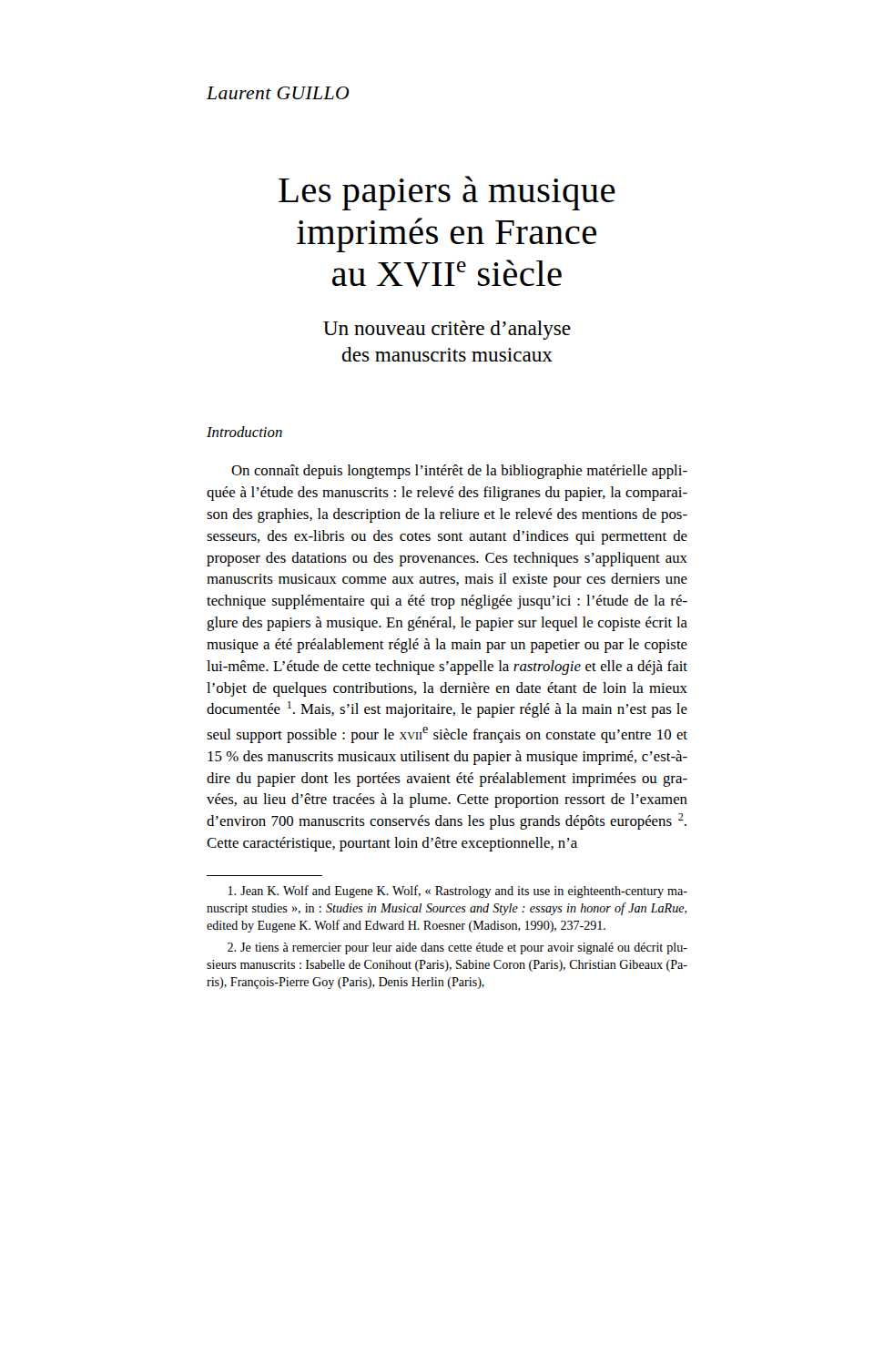Laurent GUILLO
Les papiers à musique
imprimés en France
au XVIIe siècle
Un nouveau critère d’analyse
des manuscrits musicaux
Introduction
On connaît depuis longtemps l’intérêt de la bibliographie matérielle appliquée à l’étude des manuscrits : le relevé des filigranes du papier, la comparaison des graphies, la description de la reliure et le relevé des mentions de possesseurs, des ex-libris ou des cotes sont autant d’indices qui permettent de proposer des datations ou des provenances. Ces techniques s’appliquent aux manuscrits musicaux comme aux autres, mais il existe pour ces derniers une technique supplémentaire qui a été trop négligée jusqu’ici : l’étude de la réglure des papiers à musique. En général, le papier sur lequel le copiste écrit la musique a été préalablement réglé à la main par un papetier ou par le copiste lui-même. L’étude de cette technique s’appelle la rastrologie et elle a déjà fait l’objet de quelques contributions, la dernière en date étant de loin la mieux documentée 1. Mais, s’il est majoritaire, le papier réglé à la main n’est pas le seul support possible : pour le xviie siècle français on constate qu’entre 10 et 15 % des manuscrits musicaux utilisent du papier à musique imprimé, c’est-à-dire du papier dont les portées avaient été préalablement imprimées ou gravées, au lieu d’être tracées à la plume. Cette proportion ressort de l’examen d’environ 700 manuscrits conservés dans les plus grands dépôts européens 2. Cette caractéristique, pourtant loin d’être exceptionnelle, n’a
1. Jean K. Wolf and Eugene K. Wolf, « Rastrology and its use in eighteenth-century manuscript studies », in : Studies in Musical Sources and Style : essays in honor of Jan LaRue, edited by Eugene K. Wolf and Edward H. Roesner (Madison, 1990), 237-291.
2. Je tiens à remercier pour leur aide dans cette étude et pour avoir signalé ou décrit plusieurs manuscrits : Isabelle de Conihout (Paris), Sabine Coron (Paris), Christian Gibeaux (Paris), François-Pierre Goy (Paris), Denis Herlin (Paris),